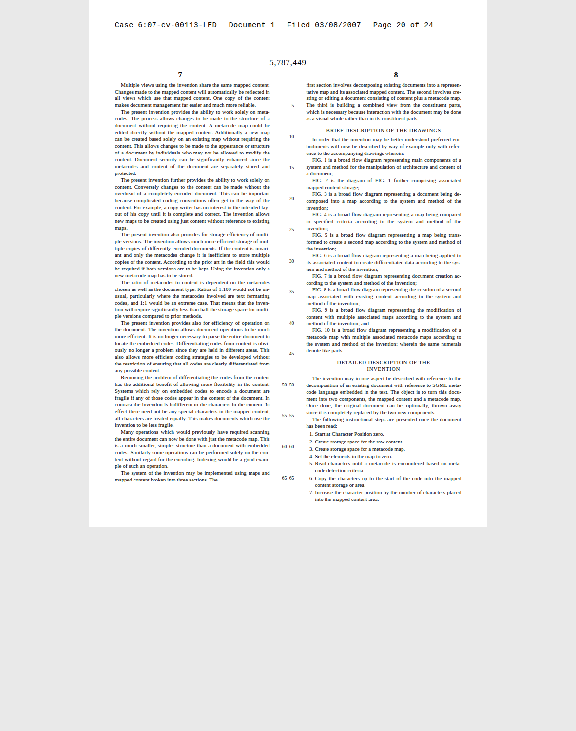Case 6:07-cv-00113-LED Document 1 Filed 03/08/2007 Page 20 of 24
5,787,449
78
Multiple views using the invention share the same mapped content. Changes made to the mapped content will automatically be reflected in all views which use that mapped content. One copy of the content makes document management far easier and much more reliable.
The present invention provides the ability to work solely on metacodes. The process allows changes to be made to the structure of a document without requiring the content. A metacode map could be edited directly without the mapped content. Additionally a new map can be created based solely on an existing map without requiring the content. This allows changes to be made to the appearance or structure of a document by individuals who may not be allowed to modify the content. Document security can be significantly enhanced since the metacodes and content of the document are separately stored and protected.
The present invention further provides the ability to work solely on content. Conversely changes to the content can be made without the overhead of a completely encoded document. This can be important because complicated coding conventions often get in the way of the content. For example, a copy writer has no interest in the intended layout of his copy until it is complete and correct. The invention allows new maps to be created using just content without reference to existing maps.
The present invention also provides for storage efficiency of multiple versions. The invention allows much more efficient storage of multiple copies of differently encoded documents. If the content is invariant and only the metacodes change it is inefficient to store multiple copies of the content. According to the prior art in the field this would be required if both versions are to be kept. Using the invention only a new metacode map has to be stored.
The ratio of metacodes to content is dependent on the metacodes chosen as well as the document type. Ratios of 1:100 would not be unusual, particularly where the metacodes involved are text formatting codes, and 1:1 would be an extreme case. That means that the invention will require significantly less than half the storage space for multiple versions compared to prior methods.
The present invention provides also for efficiency of operation on the document. The invention allows document operations to be much more efficient. It is no longer necessary to parse the entire document to locate the embedded codes. Differentiating codes from content is obviously no longer a problem since they are held in different areas. This also allows more efficient coding strategies to be developed without the restriction of ensuring that all codes are clearly differentiated from any possible content.
Removing the problem of differentiating the codes from the content has the additional benefit of allowing more flexibility in the content. Systems which rely on embedded codes to encode a document are fragile if any of those codes appear in the content of the document. In contrast the invention is indifferent to the characters in the content. In effect there need not be any special characters in the mapped content, all characters are treated equally. This makes documents which use the invention to be less fragile.
Many operations which would previously have required scanning the entire document can now be done with just the metacode map. This is a much smaller, simpler structure than a document with embedded codes. Similarly some operations can be performed solely on the content without regard for the encoding. Indexing would be a good example of such an operation.
The system of the invention may be implemented using maps and mapped content broken into three sections. The
5 10 15 20 25 30 35 40 45 50 55 60 65
first section involves decomposing existing documents into a representative map and its associated mapped content. The second involves creating or editing a document consisting of content plus a metacode map. The third is building a combined view from the constituent parts, which is necessary because interaction with the document may be done as a visual whole rather than in its constituent parts.
BRIEF DESCRIPTION OF THE DRAWINGS
In order that the invention may be better understood preferred embodiments will now be described by way of example only with reference to the accompanying drawings wherein:
FIG. 1 is a broad flow diagram representing main components of a system and method for the manipulation of architecture and content of a document;
FIG. 2 is the diagram of FIG. 1 further comprising associated mapped content storage;
FIG. 3 is a broad flow diagram representing a document being decomposed into a map according to the system and method of the invention;
FIG. 4 is a broad flow diagram representing a map being compared to specified criteria according to the system and method of the invention;
FIG. 5 is a broad flow diagram representing a map being transformed to create a second map according to the system and method of the invention;
FIG. 6 is a broad flow diagram representing a map being applied to its associated content to create differentiated data according to the system and method of the invention;
FIG. 7 is a broad flow diagram representing document creation according to the system and method of the invention;
FIG. 8 is a broad flow diagram representing the creation of a second map associated with existing content according to the system and method of the invention;
FIG. 9 is a broad flow diagram representing the modification of content with multiple associated maps according to the system and method of the invention; and
FIG. 10 is a broad flow diagram representing a modification of a metacode map with multiple associated metacode maps according to the system and method of the invention; wherein the same numerals denote like parts.
DETAILED DESCRIPTION OF THE
INVENTION
The invention may in one aspect be described with reference to the decomposition of an existing document with reference to SGML metacode language embedded in the text. The object is to turn this document into two components, the mapped content and a metacode map. Once done, the original document can be, optionally, thrown away since it is completely replaced by the two new components.
The following instructional steps are presented once the document has been read:
Start at Character Position zero.
Create storage space for the raw content.
Create storage space for a metacode map.
Set the elements in the map to zero.
Read characters until a metacode is encountered based on metacode detection criteria.
Copy the characters up to the start of the code into the mapped content storage or area.
Increase the character position by the number of characters placed into the mapped content area.
50 55 60 65